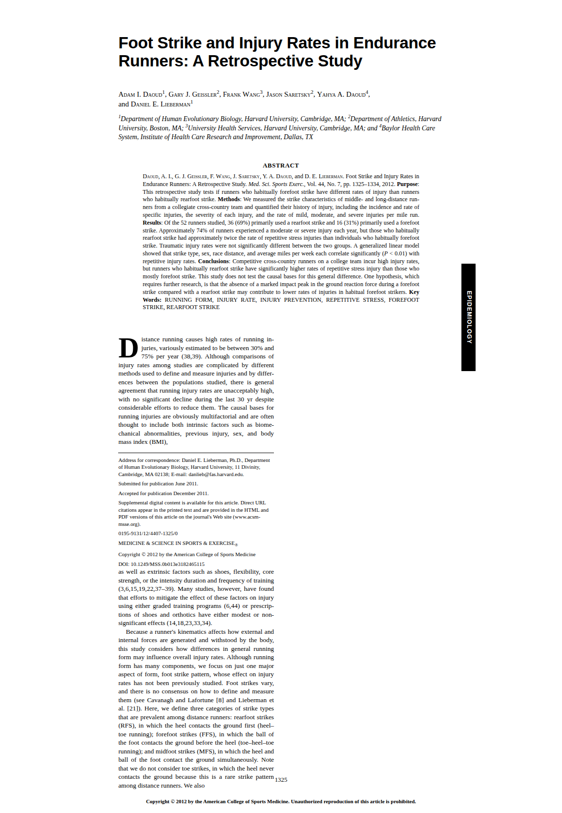Foot Strike and Injury Rates in Endurance
Runners: A Retrospective Study
Adam I. Daoud1, Gary J. Geissler2, Frank Wang3, Jason Saretsky2, Yahya A. Daoud4,
and Daniel E. Lieberman1
1Department of Human Evolutionary Biology, Harvard University, Cambridge, MA; 2Department of Athletics, Harvard University, Boston, MA; 3University Health Services, Harvard University, Cambridge, MA; and 4Baylor Health Care System, Institute of Health Care Research and Improvement, Dallas, TX
ABSTRACT
Daoud, A. I., G. J. Geissler, F. Wang, J. Saretsky, Y. A. Daoud, and D. E. Lieberman. Foot Strike and Injury Rates in Endurance Runners: A Retrospective Study. Med. Sci. Sports Exerc., Vol. 44, No. 7, pp. 1325–1334, 2012. Purpose: This retrospective study tests if runners who habitually forefoot strike have different rates of injury than runners who habitually rearfoot strike. Methods: We measured the strike characteristics of middle- and long-distance runners from a collegiate cross-country team and quantified their history of injury, including the incidence and rate of specific injuries, the severity of each injury, and the rate of mild, moderate, and severe injuries per mile run. Results: Of the 52 runners studied, 36 (69%) primarily used a rearfoot strike and 16 (31%) primarily used a forefoot strike. Approximately 74% of runners experienced a moderate or severe injury each year, but those who habitually rearfoot strike had approximately twice the rate of repetitive stress injuries than individuals who habitually forefoot strike. Traumatic injury rates were not significantly different between the two groups. A generalized linear model showed that strike type, sex, race distance, and average miles per week each correlate significantly (P < 0.01) with repetitive injury rates. Conclusions: Competitive cross-country runners on a college team incur high injury rates, but runners who habitually rearfoot strike have significantly higher rates of repetitive stress injury than those who mostly forefoot strike. This study does not test the causal bases for this general difference. One hypothesis, which requires further research, is that the absence of a marked impact peak in the ground reaction force during a forefoot strike compared with a rearfoot strike may contribute to lower rates of injuries in habitual forefoot strikers. Key Words: RUNNING FORM, INJURY RATE, INJURY PREVENTION, REPETITIVE STRESS, FOREFOOT STRIKE, REARFOOT STRIKE
Distance running causes high rates of running injuries, variously estimated to be between 30% and 75% per year (38,39). Although comparisons of injury rates among studies are complicated by different methods used to define and measure injuries and by differences between the populations studied, there is general agreement that running injury rates are unacceptably high, with no significant decline during the last 30 yr despite considerable efforts to reduce them. The causal bases for running injuries are obviously multifactorial and are often thought to include both intrinsic factors such as biomechanical abnormalities, previous injury, sex, and body mass index (BMI),
Address for correspondence: Daniel E. Lieberman, Ph.D., Department of Human Evolutionary Biology, Harvard University, 11 Divinity, Cambridge, MA 02138; E-mail: danlieb@fas.harvard.edu.
Submitted for publication June 2011.
Accepted for publication December 2011.
Supplemental digital content is available for this article. Direct URL citations appear in the printed text and are provided in the HTML and PDF versions of this article on the journal's Web site (www.acsm-msse.org).
0195-9131/12/4407-1325/0
MEDICINE & SCIENCE IN SPORTS & EXERCISE®
Copyright © 2012 by the American College of Sports Medicine
DOI: 10.1249/MSS.0b013e3182465115
as well as extrinsic factors such as shoes, flexibility, core strength, or the intensity duration and frequency of training (3,6,15,19,22,37–39). Many studies, however, have found that efforts to mitigate the effect of these factors on injury using either graded training programs (6,44) or prescriptions of shoes and orthotics have either modest or nonsignificant effects (14,18,23,33,34).
Because a runner's kinematics affects how external and internal forces are generated and withstood by the body, this study considers how differences in general running form may influence overall injury rates. Although running form has many components, we focus on just one major aspect of form, foot strike pattern, whose effect on injury rates has not been previously studied. Foot strikes vary, and there is no consensus on how to define and measure them (see Cavanagh and Lafortune [8] and Lieberman et al. [21]). Here, we define three categories of strike types that are prevalent among distance runners: rearfoot strikes (RFS), in which the heel contacts the ground first (heel–toe running); forefoot strikes (FFS), in which the ball of the foot contacts the ground before the heel (toe–heel–toe running); and midfoot strikes (MFS), in which the heel and ball of the foot contact the ground simultaneously. Note that we do not consider toe strikes, in which the heel never contacts the ground because this is a rare strike pattern among distance runners. We also
EPIDEMIOLOGY
1325
Copyright © 2012 by the American College of Sports Medicine. Unauthorized reproduction of this article is prohibited.